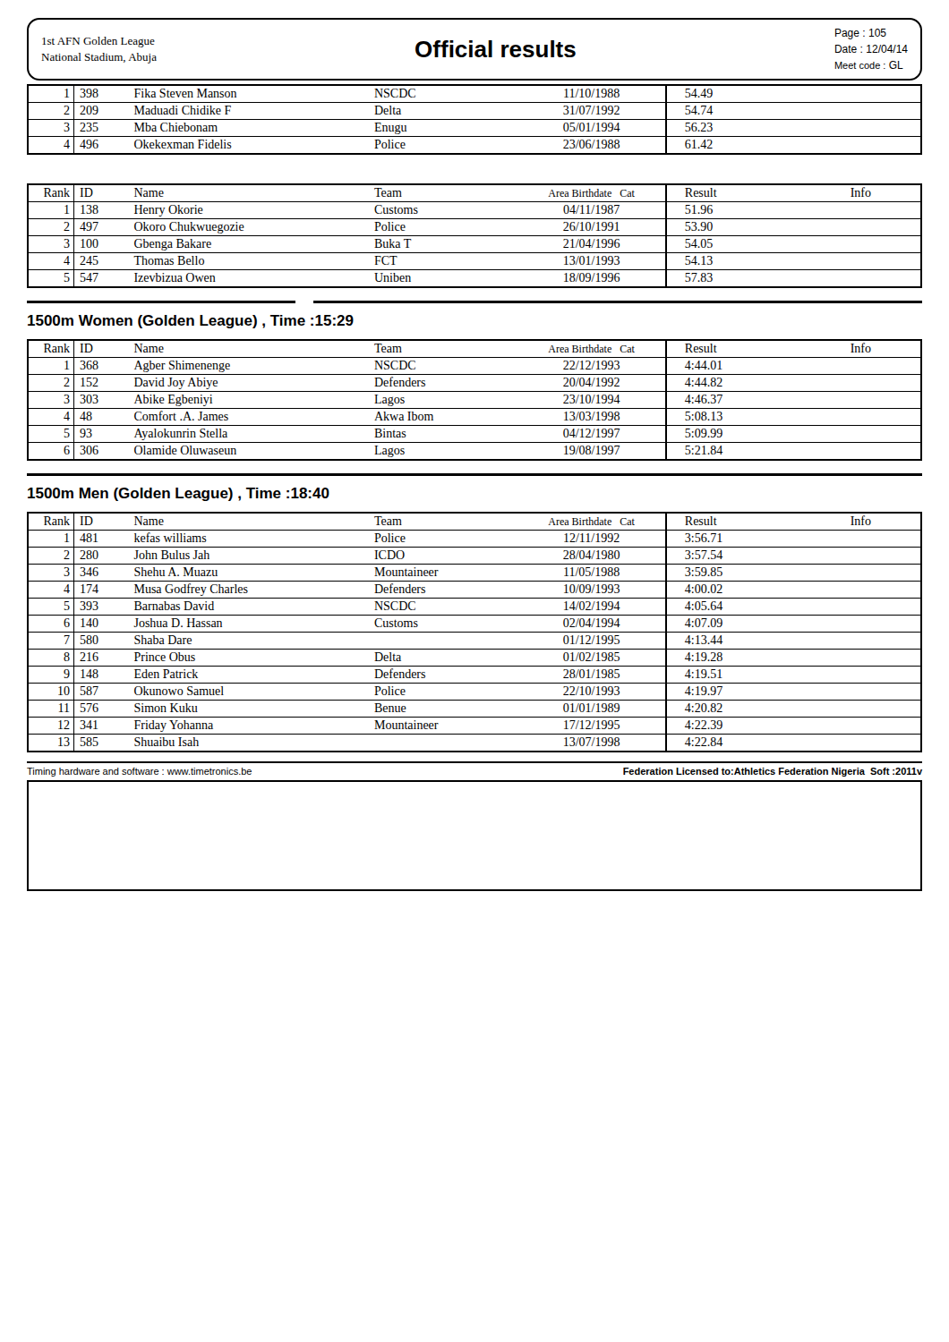1st AFN Golden League
National Stadium, Abuja
Official results
Page : 105
Date : 12/04/14
Meet code : GL
| 1 | 398 | Fika Steven Manson | NSCDC | 11/10/1988 | 54.49 | |
| 2 | 209 | Maduadi Chidike F | Delta | 31/07/1992 | 54.74 | |
| 3 | 235 | Mba Chiebonam | Enugu | 05/01/1994 | 56.23 | |
| 4 | 496 | Okekexman Fidelis | Police | 23/06/1988 | 61.42 | |
| Rank | ID | Name | Team | Area Birthdate Cat | Result | Info |
| --- | --- | --- | --- | --- | --- | --- |
| 1 | 138 | Henry Okorie | Customs | 04/11/1987 | 51.96 | |
| 2 | 497 | Okoro Chukwuegozie | Police | 26/10/1991 | 53.90 | |
| 3 | 100 | Gbenga Bakare | Buka T | 21/04/1996 | 54.05 | |
| 4 | 245 | Thomas Bello | FCT | 13/01/1993 | 54.13 | |
| 5 | 547 | Izevbizua Owen | Uniben | 18/09/1996 | 57.83 | |
1500m Women (Golden League) , Time :15:29
| Rank | ID | Name | Team | Area Birthdate Cat | Result | Info |
| --- | --- | --- | --- | --- | --- | --- |
| 1 | 368 | Agber Shimenenge | NSCDC | 22/12/1993 | 4:44.01 | |
| 2 | 152 | David Joy Abiye | Defenders | 20/04/1992 | 4:44.82 | |
| 3 | 303 | Abike Egbeniyi | Lagos | 23/10/1994 | 4:46.37 | |
| 4 | 48 | Comfort .A. James | Akwa Ibom | 13/03/1998 | 5:08.13 | |
| 5 | 93 | Ayalokunrin Stella | Bintas | 04/12/1997 | 5:09.99 | |
| 6 | 306 | Olamide Oluwaseun | Lagos | 19/08/1997 | 5:21.84 | |
1500m Men (Golden League) , Time :18:40
| Rank | ID | Name | Team | Area Birthdate Cat | Result | Info |
| --- | --- | --- | --- | --- | --- | --- |
| 1 | 481 | kefas williams | Police | 12/11/1992 | 3:56.71 | |
| 2 | 280 | John Bulus Jah | ICDO | 28/04/1980 | 3:57.54 | |
| 3 | 346 | Shehu A. Muazu | Mountaineer | 11/05/1988 | 3:59.85 | |
| 4 | 174 | Musa Godfrey Charles | Defenders | 10/09/1993 | 4:00.02 | |
| 5 | 393 | Barnabas David | NSCDC | 14/02/1994 | 4:05.64 | |
| 6 | 140 | Joshua D. Hassan | Customs | 02/04/1994 | 4:07.09 | |
| 7 | 580 | Shaba Dare | | 01/12/1995 | 4:13.44 | |
| 8 | 216 | Prince Obus | Delta | 01/02/1985 | 4:19.28 | |
| 9 | 148 | Eden Patrick | Defenders | 28/01/1985 | 4:19.51 | |
| 10 | 587 | Okunowo Samuel | Police | 22/10/1993 | 4:19.97 | |
| 11 | 576 | Simon Kuku | Benue | 01/01/1989 | 4:20.82 | |
| 12 | 341 | Friday Yohanna | Mountaineer | 17/12/1995 | 4:22.39 | |
| 13 | 585 | Shuaibu Isah | | 13/07/1998 | 4:22.84 | |
Timing hardware and software : www.timetronics.be
Federation Licensed to:Athletics Federation Nigeria Soft :2011v